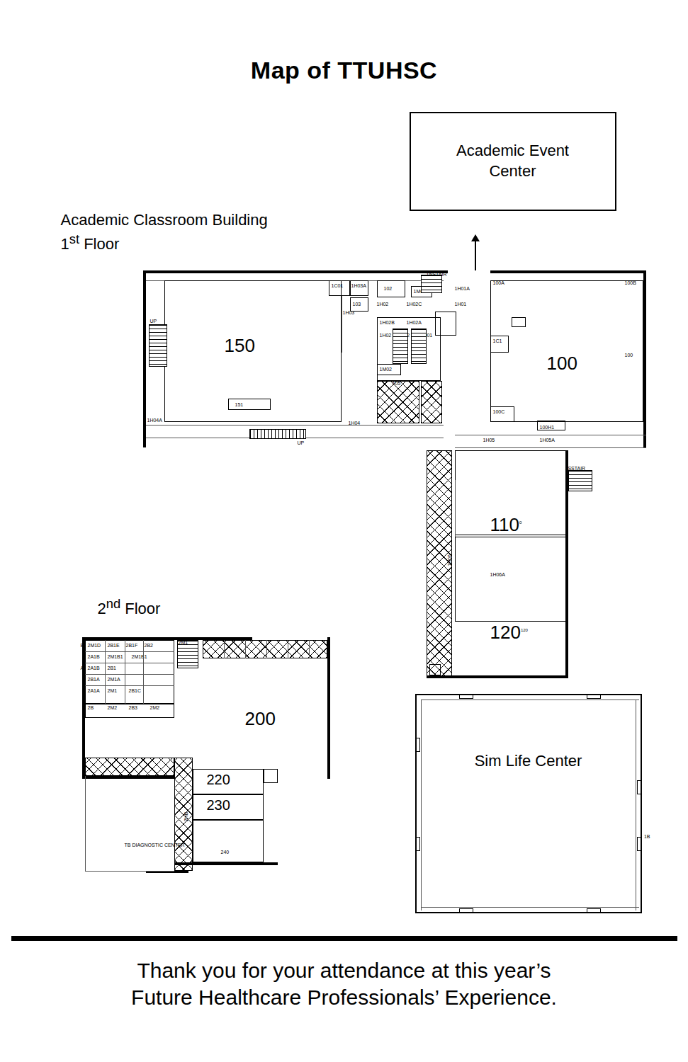Map of TTUHSC
Academic Event
Center
Academic Classroom Building
1st Floor
150
151
UP
1H04A
UP
1H04
1C01
1H03A
103
102
1H03
1H02B
1H02A
1H02
1H02
1H01
1M02
105
1H02
1H02C
1M01
1H01
1NSTAIR
1H01A
100
100A
100B
100
100C
100H1
1C1
1H05
1H05A
1SSTAIR
1100
1H06A
1H06
120120
2nd Floor
2M1D
2B1E
2B1F
2B2
2A1B
2M1B1
2M1B1
2A1B
2B1
2B1A
2M1A
2A1A
2M1
2B1C
B
A
2B
2M2
2B3
2M2
2M1
200
2HB
220
230
240
TB DIAGNOSTIC CENTER
Sim Life Center
1B
Thank you for your attendance at this year’s
Future Healthcare Professionals’ Experience.